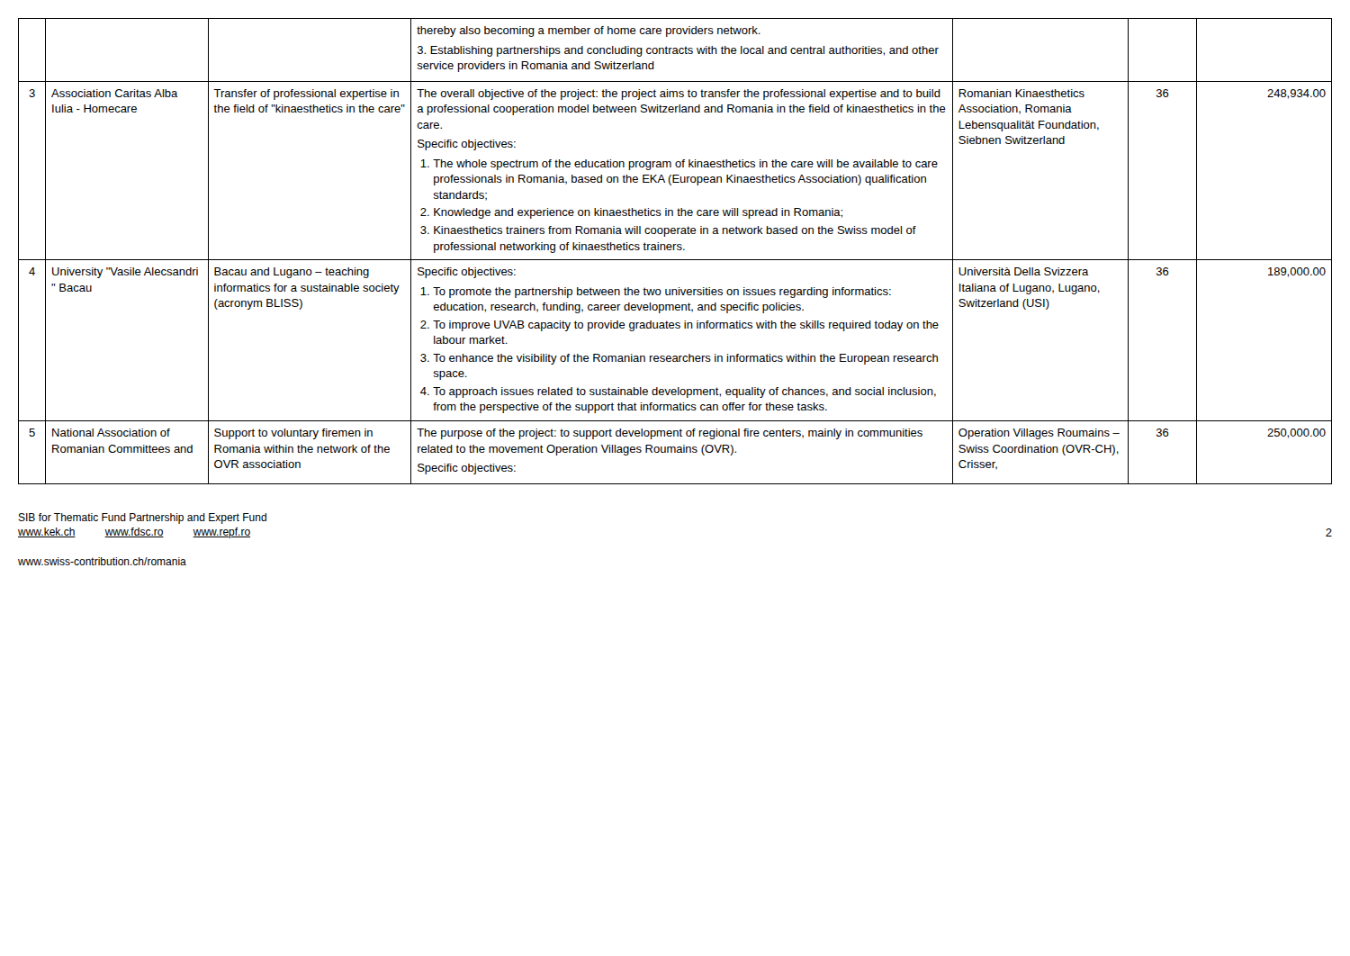| | | | thereby also becoming a member of home care providers network. 3. Establishing partnerships and concluding contracts with the local and central authorities, and other service providers in Romania and Switzerland | | | |
| 3 | Association Caritas Alba Iulia - Homecare | Transfer of professional expertise in the field of "kinaesthetics in the care" | The overall objective of the project: the project aims to transfer the professional expertise and to build a professional cooperation model between Switzerland and Romania in the field of kinaesthetics in the care. Specific objectives: The whole spectrum of the education program of kinaesthetics in the care will be available to care professionals in Romania, based on the EKA (European Kinaesthetics Association) qualification standards; Knowledge and experience on kinaesthetics in the care will spread in Romania; Kinaesthetics trainers from Romania will cooperate in a network based on the Swiss model of professional networking of kinaesthetics trainers. | Romanian Kinaesthetics Association, Romania Lebensqualität Foundation, Siebnen Switzerland | 36 | 248,934.00 |
| 4 | University "Vasile Alecsandri " Bacau | Bacau and Lugano – teaching informatics for a sustainable society (acronym BLISS) | Specific objectives: To promote the partnership between the two universities on issues regarding informatics: education, research, funding, career development, and specific policies. To improve UVAB capacity to provide graduates in informatics with the skills required today on the labour market. To enhance the visibility of the Romanian researchers in informatics within the European research space. To approach issues related to sustainable development, equality of chances, and social inclusion, from the perspective of the support that informatics can offer for these tasks. | Università Della Svizzera Italiana of Lugano, Lugano, Switzerland (USI) | 36 | 189,000.00 |
| 5 | National Association of Romanian Committees and | Support to voluntary firemen in Romania within the network of the OVR association | The purpose of the project: to support development of regional fire centers, mainly in communities related to the movement Operation Villages Roumains (OVR). Specific objectives: | Operation Villages Roumains – Swiss Coordination (OVR-CH), Crisser, | 36 | 250,000.00 |
SIB for Thematic Fund Partnership and Expert Fund
www.kek.ch www.fdsc.ro www.repf.ro 2
www.swiss-contribution.ch/romania